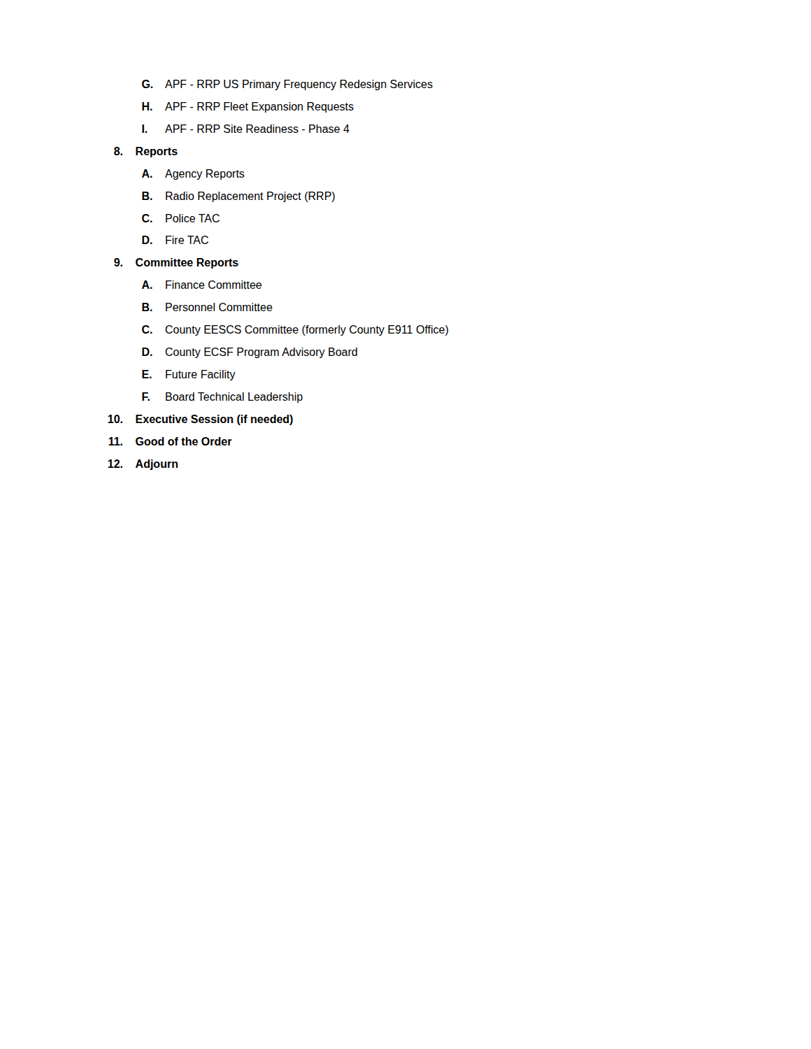G. APF - RRP US Primary Frequency Redesign Services
H. APF - RRP Fleet Expansion Requests
I. APF - RRP Site Readiness - Phase 4
8. Reports
A. Agency Reports
B. Radio Replacement Project (RRP)
C. Police TAC
D. Fire TAC
9. Committee Reports
A. Finance Committee
B. Personnel Committee
C. County EESCS Committee (formerly County E911 Office)
D. County ECSF Program Advisory Board
E. Future Facility
F. Board Technical Leadership
10. Executive Session (if needed)
11. Good of the Order
12. Adjourn